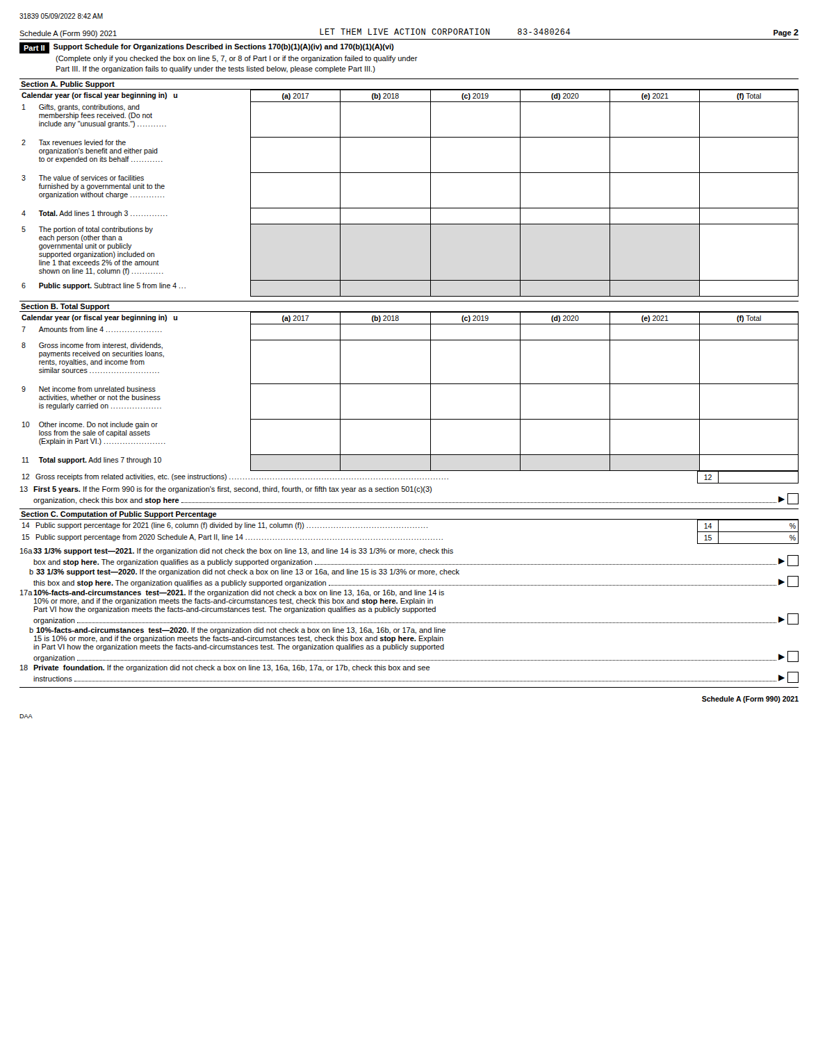31839 05/09/2022 8:42 AM
Schedule A (Form 990) 2021
LET THEM LIVE ACTION CORPORATION 83-3480264
Page 2
Part II
Support Schedule for Organizations Described in Sections 170(b)(1)(A)(iv) and 170(b)(1)(A)(vi)
(Complete only if you checked the box on line 5, 7, or 8 of Part I or if the organization failed to qualify under
Part III. If the organization fails to qualify under the tests listed below, please complete Part III.)
Section A. Public Support
| Calendar year (or fiscal year beginning in) u | (a) 2017 | (b) 2018 | (c) 2019 | (d) 2020 | (e) 2021 | (f) Total |
| 1 | Gifts, grants, contributions, and membership fees received. (Do not include any "unusual grants.") ........... | | | | | | |
| 2 | Tax revenues levied for the organization's benefit and either paid to or expended on its behalf ............ | | | | | | |
| 3 | The value of services or facilities furnished by a governmental unit to the organization without charge ............. | | | | | | |
| 4 | Total. Add lines 1 through 3 .............. | | | | | | |
| 5 | The portion of total contributions by each person (other than a governmental unit or publicly supported organization) included on line 1 that exceeds 2% of the amount shown on line 11, column (f) ............ | | | | | | |
| 6 | Public support. Subtract line 5 from line 4 ... | | | | | | |
Section B. Total Support
| Calendar year (or fiscal year beginning in) u | (a) 2017 | (b) 2018 | (c) 2019 | (d) 2020 | (e) 2021 | (f) Total |
| 7 | Amounts from line 4 ..................... | | | | | | |
| 8 | Gross income from interest, dividends, payments received on securities loans, rents, royalties, and income from similar sources .......................... | | | | | | |
| 9 | Net income from unrelated business activities, whether or not the business is regularly carried on ................... | | | | | | |
| 10 | Other income. Do not include gain or loss from the sale of capital assets (Explain in Part VI.) ....................... | | | | | | |
| 11 | Total support. Add lines 7 through 10 | | | | | | |
| 12 | Gross receipts from related activities, etc. (see instructions) ................................................................................. | 12 | |
13
First 5 years. If the Form 990 is for the organization's first, second, third, fourth, or fifth tax year as a section 501(c)(3)
organization, check this box and stop here
▶
Section C. Computation of Public Support Percentage
| 14 | Public support percentage for 2021 (line 6, column (f) divided by line 11, column (f)) ............................................. | 14 | % |
| 15 | Public support percentage from 2020 Schedule A, Part II, line 14 ......................................................................... | 15 | % |
16a
33 1/3% support test—2021. If the organization did not check the box on line 13, and line 14 is 33 1/3% or more, check this
box and stop here. The organization qualifies as a publicly supported organization
▶
b
33 1/3% support test—2020. If the organization did not check a box on line 13 or 16a, and line 15 is 33 1/3% or more, check
this box and stop here. The organization qualifies as a publicly supported organization
▶
17a
10%-facts-and-circumstances test—2021. If the organization did not check a box on line 13, 16a, or 16b, and line 14 is
10% or more, and if the organization meets the facts-and-circumstances test, check this box and stop here. Explain in
Part VI how the organization meets the facts-and-circumstances test. The organization qualifies as a publicly supported
organization
▶
b
10%-facts-and-circumstances test—2020. If the organization did not check a box on line 13, 16a, 16b, or 17a, and line
15 is 10% or more, and if the organization meets the facts-and-circumstances test, check this box and stop here. Explain
in Part VI how the organization meets the facts-and-circumstances test. The organization qualifies as a publicly supported
organization
▶
18
Private foundation. If the organization did not check a box on line 13, 16a, 16b, 17a, or 17b, check this box and see
instructions
▶
Schedule A (Form 990) 2021
DAA